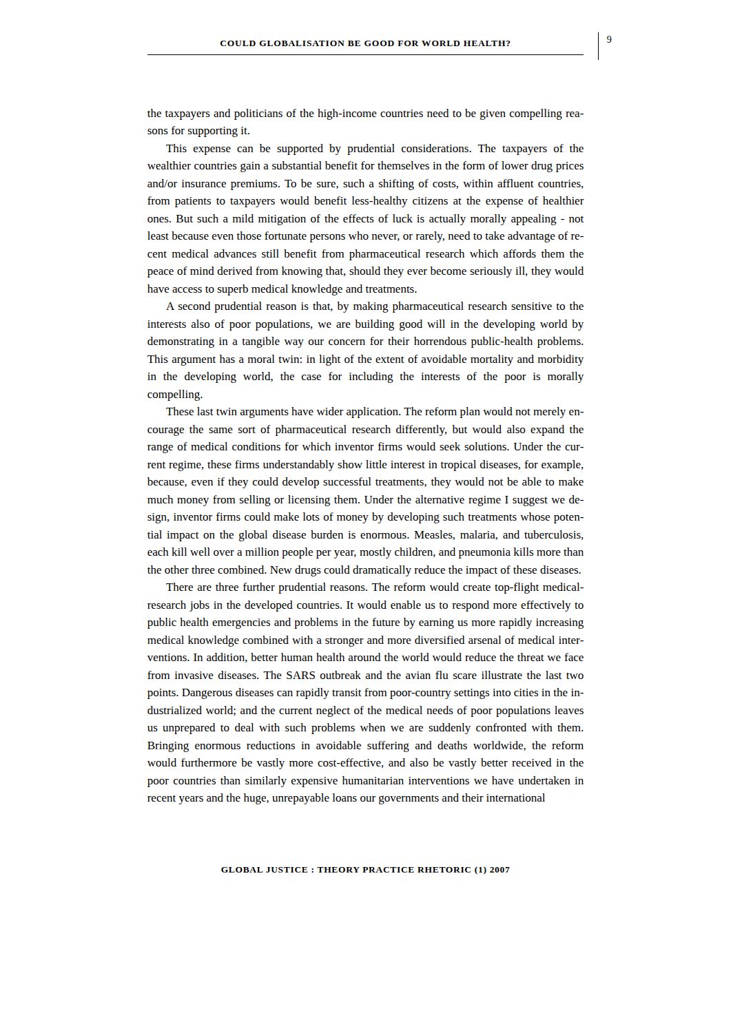9
Could Globalisation Be Good for World Health?
the taxpayers and politicians of the high-income countries need to be given compelling reasons for supporting it.
This expense can be supported by prudential considerations. The taxpayers of the wealthier countries gain a substantial benefit for themselves in the form of lower drug prices and/or insurance premiums. To be sure, such a shifting of costs, within affluent countries, from patients to taxpayers would benefit less-healthy citizens at the expense of healthier ones. But such a mild mitigation of the effects of luck is actually morally appealing - not least because even those fortunate persons who never, or rarely, need to take advantage of recent medical advances still benefit from pharmaceutical research which affords them the peace of mind derived from knowing that, should they ever become seriously ill, they would have access to superb medical knowledge and treatments.
A second prudential reason is that, by making pharmaceutical research sensitive to the interests also of poor populations, we are building good will in the developing world by demonstrating in a tangible way our concern for their horrendous public-health problems. This argument has a moral twin: in light of the extent of avoidable mortality and morbidity in the developing world, the case for including the interests of the poor is morally compelling.
These last twin arguments have wider application. The reform plan would not merely encourage the same sort of pharmaceutical research differently, but would also expand the range of medical conditions for which inventor firms would seek solutions. Under the current regime, these firms understandably show little interest in tropical diseases, for example, because, even if they could develop successful treatments, they would not be able to make much money from selling or licensing them. Under the alternative regime I suggest we design, inventor firms could make lots of money by developing such treatments whose potential impact on the global disease burden is enormous. Measles, malaria, and tuberculosis, each kill well over a million people per year, mostly children, and pneumonia kills more than the other three combined. New drugs could dramatically reduce the impact of these diseases.
There are three further prudential reasons. The reform would create top-flight medical-research jobs in the developed countries. It would enable us to respond more effectively to public health emergencies and problems in the future by earning us more rapidly increasing medical knowledge combined with a stronger and more diversified arsenal of medical interventions. In addition, better human health around the world would reduce the threat we face from invasive diseases. The SARS outbreak and the avian flu scare illustrate the last two points. Dangerous diseases can rapidly transit from poor-country settings into cities in the industrialized world; and the current neglect of the medical needs of poor populations leaves us unprepared to deal with such problems when we are suddenly confronted with them. Bringing enormous reductions in avoidable suffering and deaths worldwide, the reform would furthermore be vastly more cost-effective, and also be vastly better received in the poor countries than similarly expensive humanitarian interventions we have undertaken in recent years and the huge, unrepayable loans our governments and their international
Global Justice : Theory Practice Rhetoric (1) 2007